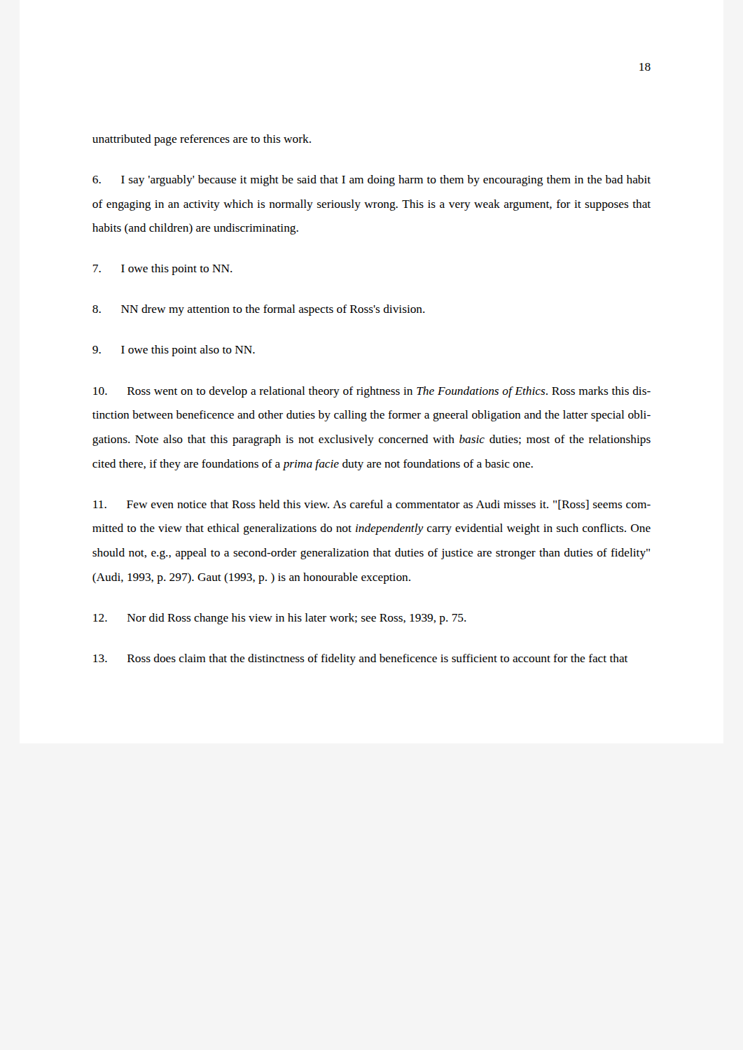18
unattributed page references are to this work.
6. I say 'arguably' because it might be said that I am doing harm to them by encouraging them in the bad habit of engaging in an activity which is normally seriously wrong. This is a very weak argument, for it supposes that habits (and children) are undiscriminating.
7. I owe this point to NN.
8. NN drew my attention to the formal aspects of Ross's division.
9. I owe this point also to NN.
10. Ross went on to develop a relational theory of rightness in The Foundations of Ethics. Ross marks this distinction between beneficence and other duties by calling the former a gneeral obligation and the latter special obligations. Note also that this paragraph is not exclusively concerned with basic duties; most of the relationships cited there, if they are foundations of a prima facie duty are not foundations of a basic one.
11. Few even notice that Ross held this view. As careful a commentator as Audi misses it. "[Ross] seems committed to the view that ethical generalizations do not independently carry evidential weight in such conflicts. One should not, e.g., appeal to a second-order generalization that duties of justice are stronger than duties of fidelity" (Audi, 1993, p. 297). Gaut (1993, p. ) is an honourable exception.
12. Nor did Ross change his view in his later work; see Ross, 1939, p. 75.
13. Ross does claim that the distinctness of fidelity and beneficence is sufficient to account for the fact that